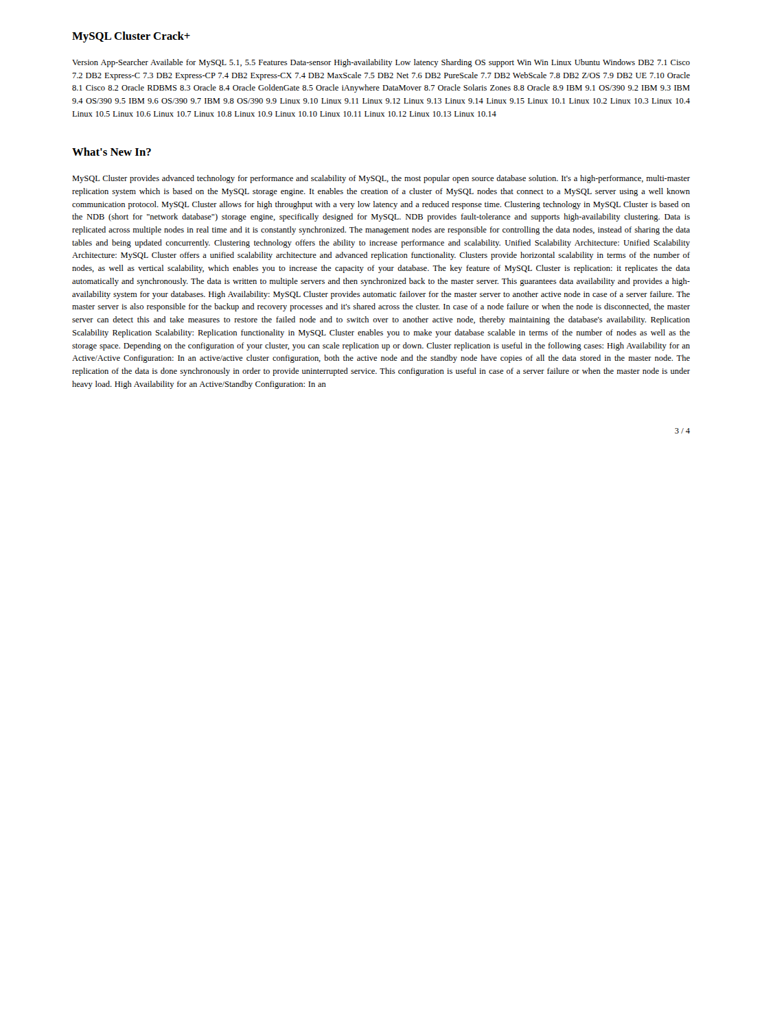MySQL Cluster Crack+
Version App-Searcher Available for MySQL 5.1, 5.5 Features Data-sensor High-availability Low latency Sharding OS support Win Win Linux Ubuntu Windows DB2 7.1 Cisco 7.2 DB2 Express-C 7.3 DB2 Express-CP 7.4 DB2 Express-CX 7.4 DB2 MaxScale 7.5 DB2 Net 7.6 DB2 PureScale 7.7 DB2 WebScale 7.8 DB2 Z/OS 7.9 DB2 UE 7.10 Oracle 8.1 Cisco 8.2 Oracle RDBMS 8.3 Oracle 8.4 Oracle GoldenGate 8.5 Oracle iAnywhere DataMover 8.7 Oracle Solaris Zones 8.8 Oracle 8.9 IBM 9.1 OS/390 9.2 IBM 9.3 IBM 9.4 OS/390 9.5 IBM 9.6 OS/390 9.7 IBM 9.8 OS/390 9.9 Linux 9.10 Linux 9.11 Linux 9.12 Linux 9.13 Linux 9.14 Linux 9.15 Linux 10.1 Linux 10.2 Linux 10.3 Linux 10.4 Linux 10.5 Linux 10.6 Linux 10.7 Linux 10.8 Linux 10.9 Linux 10.10 Linux 10.11 Linux 10.12 Linux 10.13 Linux 10.14
What's New In?
MySQL Cluster provides advanced technology for performance and scalability of MySQL, the most popular open source database solution. It's a high-performance, multi-master replication system which is based on the MySQL storage engine. It enables the creation of a cluster of MySQL nodes that connect to a MySQL server using a well known communication protocol. MySQL Cluster allows for high throughput with a very low latency and a reduced response time. Clustering technology in MySQL Cluster is based on the NDB (short for "network database") storage engine, specifically designed for MySQL. NDB provides fault-tolerance and supports high-availability clustering. Data is replicated across multiple nodes in real time and it is constantly synchronized. The management nodes are responsible for controlling the data nodes, instead of sharing the data tables and being updated concurrently. Clustering technology offers the ability to increase performance and scalability. Unified Scalability Architecture: Unified Scalability Architecture: MySQL Cluster offers a unified scalability architecture and advanced replication functionality. Clusters provide horizontal scalability in terms of the number of nodes, as well as vertical scalability, which enables you to increase the capacity of your database. The key feature of MySQL Cluster is replication: it replicates the data automatically and synchronously. The data is written to multiple servers and then synchronized back to the master server. This guarantees data availability and provides a high-availability system for your databases. High Availability: MySQL Cluster provides automatic failover for the master server to another active node in case of a server failure. The master server is also responsible for the backup and recovery processes and it's shared across the cluster. In case of a node failure or when the node is disconnected, the master server can detect this and take measures to restore the failed node and to switch over to another active node, thereby maintaining the database's availability. Replication Scalability Replication Scalability: Replication functionality in MySQL Cluster enables you to make your database scalable in terms of the number of nodes as well as the storage space. Depending on the configuration of your cluster, you can scale replication up or down. Cluster replication is useful in the following cases: High Availability for an Active/Active Configuration: In an active/active cluster configuration, both the active node and the standby node have copies of all the data stored in the master node. The replication of the data is done synchronously in order to provide uninterrupted service. This configuration is useful in case of a server failure or when the master node is under heavy load. High Availability for an Active/Standby Configuration: In an
3 / 4